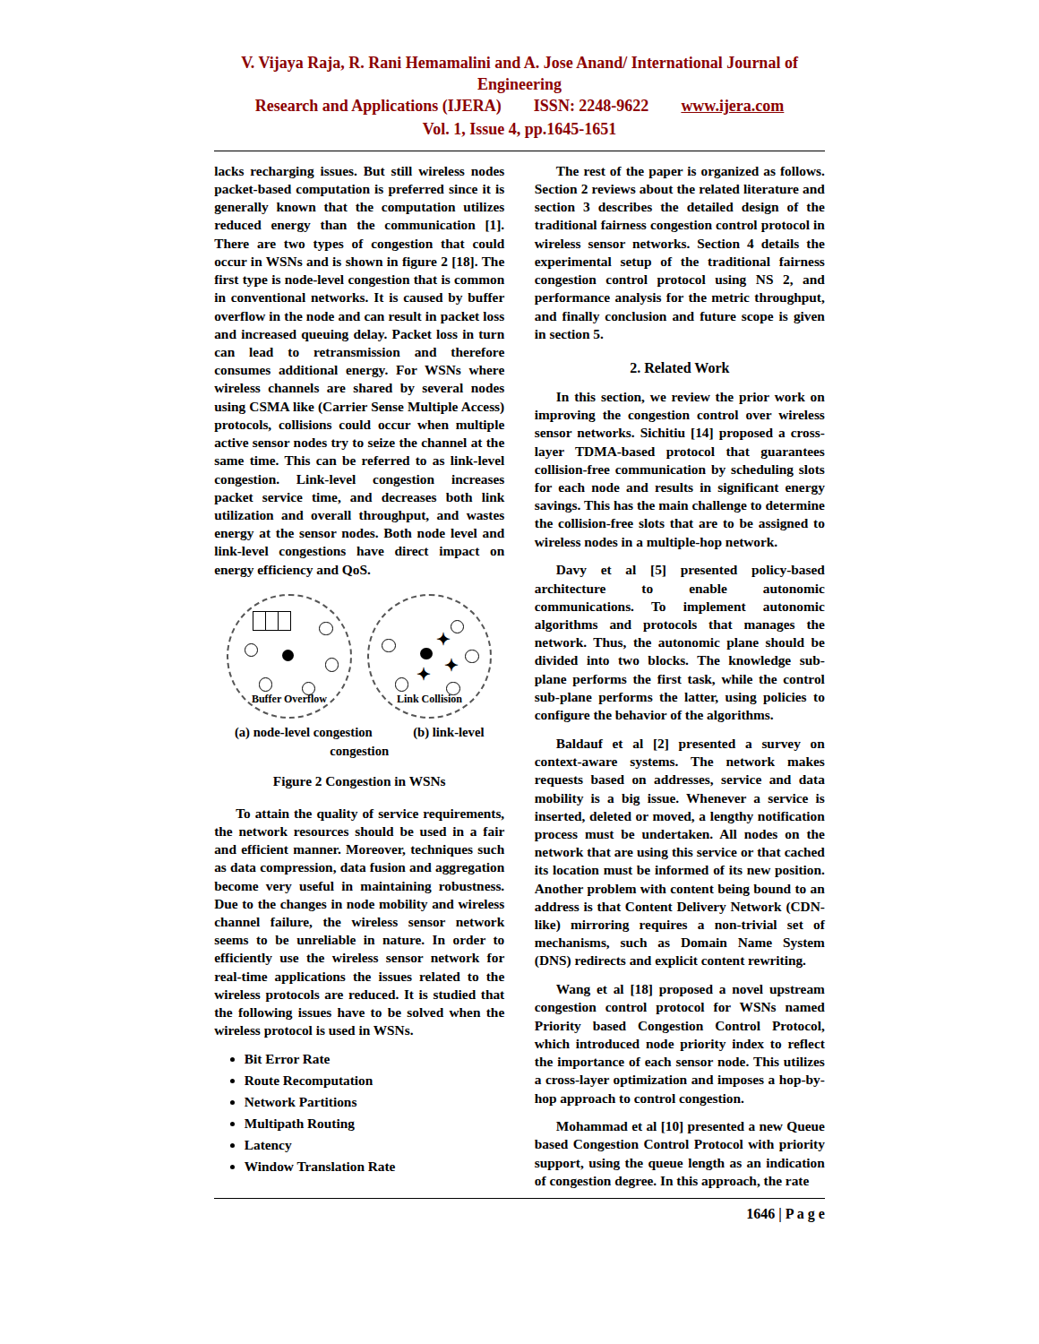V. Vijaya Raja, R. Rani Hemamalini and A. Jose Anand/ International Journal of Engineering Research and Applications (IJERA) ISSN: 2248-9622 www.ijera.com Vol. 1, Issue 4, pp.1645-1651
lacks recharging issues. But still wireless nodes packet-based computation is preferred since it is generally known that the computation utilizes reduced energy than the communication [1]. There are two types of congestion that could occur in WSNs and is shown in figure 2 [18]. The first type is node-level congestion that is common in conventional networks. It is caused by buffer overflow in the node and can result in packet loss and increased queuing delay. Packet loss in turn can lead to retransmission and therefore consumes additional energy. For WSNs where wireless channels are shared by several nodes using CSMA like (Carrier Sense Multiple Access) protocols, collisions could occur when multiple active sensor nodes try to seize the channel at the same time. This can be referred to as link-level congestion. Link-level congestion increases packet service time, and decreases both link utilization and overall throughput, and wastes energy at the sensor nodes. Both node level and link-level congestions have direct impact on energy efficiency and QoS.
Buffer Overflow
✦ ✦ ✦
Link Collision
(a) node-level congestion (b) link-level
congestion
Figure 2 Congestion in WSNs
To attain the quality of service requirements, the network resources should be used in a fair and efficient manner. Moreover, techniques such as data compression, data fusion and aggregation become very useful in maintaining robustness. Due to the changes in node mobility and wireless channel failure, the wireless sensor network seems to be unreliable in nature. In order to efficiently use the wireless sensor network for real-time applications the issues related to the wireless protocols are reduced. It is studied that the following issues have to be solved when the wireless protocol is used in WSNs.
Bit Error Rate
Route Recomputation
Network Partitions
Multipath Routing
Latency
Window Translation Rate
The rest of the paper is organized as follows. Section 2 reviews about the related literature and section 3 describes the detailed design of the traditional fairness congestion control protocol in wireless sensor networks. Section 4 details the experimental setup of the traditional fairness congestion control protocol using NS 2, and performance analysis for the metric throughput, and finally conclusion and future scope is given in section 5.
2. Related Work
In this section, we review the prior work on improving the congestion control over wireless sensor networks. Sichitiu [14] proposed a cross-layer TDMA-based protocol that guarantees collision-free communication by scheduling slots for each node and results in significant energy savings. This has the main challenge to determine the collision-free slots that are to be assigned to wireless nodes in a multiple-hop network.
Davy et al [5] presented policy-based architecture to enable autonomic communications. To implement autonomic algorithms and protocols that manages the network. Thus, the autonomic plane should be divided into two blocks. The knowledge sub-plane performs the first task, while the control sub-plane performs the latter, using policies to configure the behavior of the algorithms.
Baldauf et al [2] presented a survey on context-aware systems. The network makes requests based on addresses, service and data mobility is a big issue. Whenever a service is inserted, deleted or moved, a lengthy notification process must be undertaken. All nodes on the network that are using this service or that cached its location must be informed of its new position. Another problem with content being bound to an address is that Content Delivery Network (CDN-like) mirroring requires a non-trivial set of mechanisms, such as Domain Name System (DNS) redirects and explicit content rewriting.
Wang et al [18] proposed a novel upstream congestion control protocol for WSNs named Priority based Congestion Control Protocol, which introduced node priority index to reflect the importance of each sensor node. This utilizes a cross-layer optimization and imposes a hop-by-hop approach to control congestion.
Mohammad et al [10] presented a new Queue based Congestion Control Protocol with priority support, using the queue length as an indication of congestion degree. In this approach, the rate
1646 | P a g e